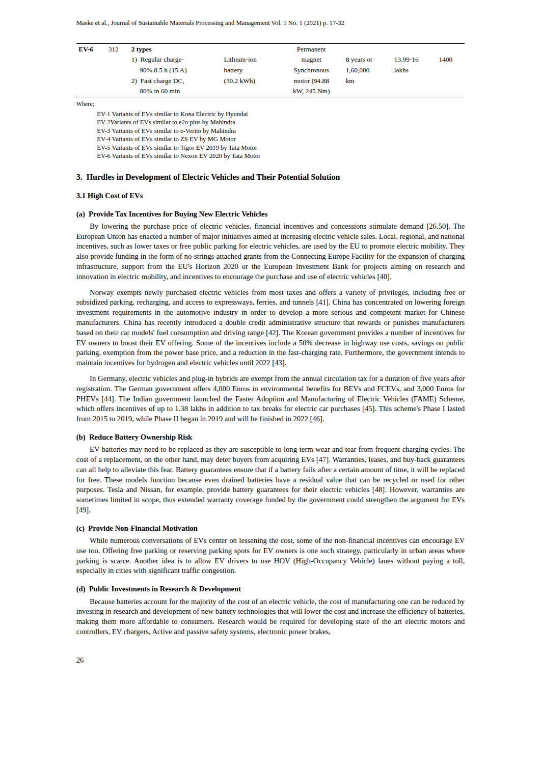Maske et al., Journal of Sustainable Materials Processing and Management Vol. 1 No. 1 (2021) p. 17-32
| EV-6 | 312 | 2 types | | Permanent | | | |
| | | 1) Regular charge- | Lithium-ion | magnet | 8 years or | 13.99-16 | 1400 |
| | | 90% 8.5 h (15 A) | battery | Synchronous | 1,60,000 | lakhs | |
| | | 2) Fast charge DC, | (30.2 kWh) | motor (94.88 | km | | |
| | | 80% in 60 min | | kW, 245 Nm) | | | |
Where;
EV-1 Variants of EVs similar to Kona Electric by Hyundai
EV-2Variants of EVs similar to e2o plus by Mahindra
EV-3 Variants of EVs similar to e-Verito by Mahindra
EV-4 Variants of EVs similar to ZS EV by MG Motor
EV-5 Variants of EVs similar to Tigor EV 2019 by Tata Motor
EV-6 Variants of EVs similar to Nexon EV 2020 by Tata Motor
3. Hurdles in Development of Electric Vehicles and Their Potential Solution
3.1 High Cost of EVs
(a) Provide Tax Incentives for Buying New Electric Vehicles
By lowering the purchase price of electric vehicles, financial incentives and concessions stimulate demand [26,50]. The European Union has enacted a number of major initiatives aimed at increasing electric vehicle sales. Local, regional, and national incentives, such as lower taxes or free public parking for electric vehicles, are used by the EU to promote electric mobility. They also provide funding in the form of no-strings-attached grants from the Connecting Europe Facility for the expansion of charging infrastructure, support from the EU's Horizon 2020 or the European Investment Bank for projects aiming on research and innovation in electric mobility, and incentives to encourage the purchase and use of electric vehicles [40].
Norway exempts newly purchased electric vehicles from most taxes and offers a variety of privileges, including free or subsidized parking, recharging, and access to expressways, ferries, and tunnels [41]. China has concentrated on lowering foreign investment requirements in the automotive industry in order to develop a more serious and competent market for Chinese manufacturers. China has recently introduced a double credit administrative structure that rewards or punishes manufacturers based on their car models' fuel consumption and driving range [42]. The Korean government provides a number of incentives for EV owners to boost their EV offering. Some of the incentives include a 50% decrease in highway use costs, savings on public parking, exemption from the power base price, and a reduction in the fast-charging rate. Furthermore, the government intends to maintain incentives for hydrogen and electric vehicles until 2022 [43].
In Germany, electric vehicles and plug-in hybrids are exempt from the annual circulation tax for a duration of five years after registration. The German government offers 4,000 Euros in environmental benefits for BEVs and FCEVs, and 3,000 Euros for PHEVs [44]. The Indian government launched the Faster Adoption and Manufacturing of Electric Vehicles (FAME) Scheme, which offers incentives of up to 1.38 lakhs in addition to tax breaks for electric car purchases [45]. This scheme's Phase I lasted from 2015 to 2019, while Phase II began in 2019 and will be finished in 2022 [46].
(b) Reduce Battery Ownership Risk
EV batteries may need to be replaced as they are susceptible to long-term wear and tear from frequent charging cycles. The cost of a replacement, on the other hand, may deter buyers from acquiring EVs [47]. Warranties, leases, and buy-back guarantees can all help to alleviate this fear. Battery guarantees ensure that if a battery fails after a certain amount of time, it will be replaced for free. These models function because even drained batteries have a residual value that can be recycled or used for other purposes. Tesla and Nissan, for example, provide battery guarantees for their electric vehicles [48]. However, warranties are sometimes limited in scope, thus extended warranty coverage funded by the government could strengthen the argument for EVs [49].
(c) Provide Non-Financial Motivation
While numerous conversations of EVs center on lessening the cost, some of the non-financial incentives can encourage EV use too. Offering free parking or reserving parking spots for EV owners is one such strategy, particularly in urban areas where parking is scarce. Another idea is to allow EV drivers to use HOV (High-Occupancy Vehicle) lanes without paying a toll, especially in cities with significant traffic congestion.
(d) Public Investments in Research & Development
Because batteries account for the majority of the cost of an electric vehicle, the cost of manufacturing one can be reduced by investing in research and development of new battery technologies that will lower the cost and increase the efficiency of batteries, making them more affordable to consumers. Research would be required for developing state of the art electric motors and controllers, EV chargers, Active and passive safety systems, electronic power brakes,
26